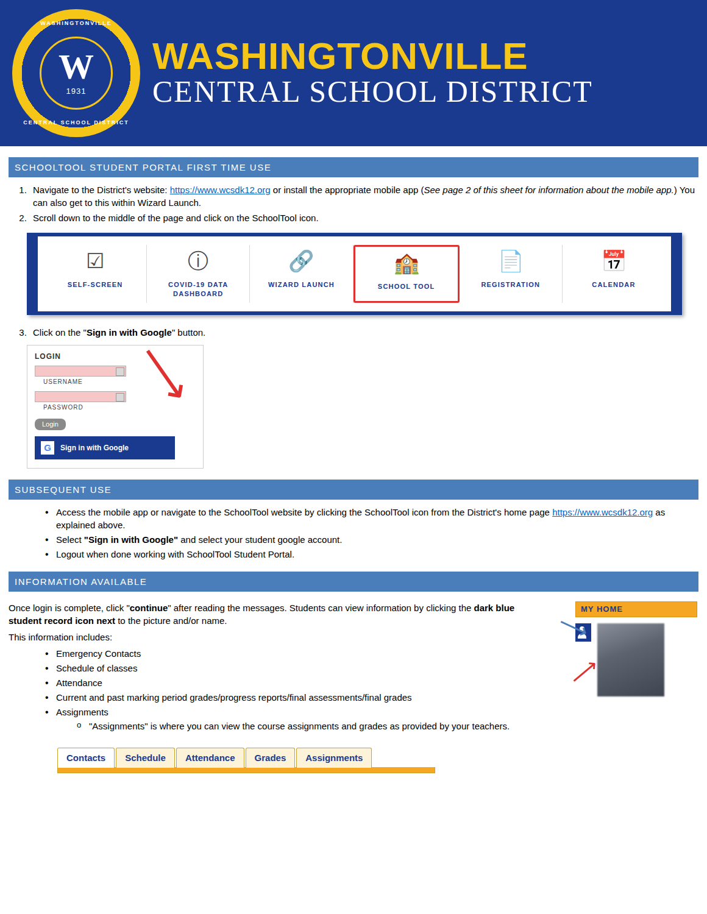Washingtonville
W
1931
Central School District
WASHINGTONVILLE
CENTRAL SCHOOL DISTRICT
SchoolTool Student Portal First Time Use
Navigate to the District's website: https://www.wcsdk12.org or install the appropriate mobile app (See page 2 of this sheet for information about the mobile app.) You can also get to this within Wizard Launch.
Scroll down to the middle of the page and click on the SchoolTool icon.
☑
Self-Screen
ⓘ
COVID-19 Data Dashboard
🔗
Wizard Launch
🏫
School Tool
📄
Registration
📅
Calendar
Click on the "Sign in with Google" button.
LOGIN
USERNAME
PASSWORD
Login
G Sign in with Google
⟶
Subsequent Use
Access the mobile app or navigate to the SchoolTool website by clicking the SchoolTool icon from the District's home page https://www.wcsdk12.org as explained above.
Select "Sign in with Google" and select your student google account.
Logout when done working with SchoolTool Student Portal.
Information Available
Once login is complete, click "continue" after reading the messages. Students can view information by clicking the dark blue student record icon next to the picture and/or name.
This information includes:
Emergency Contacts
Schedule of classes
Attendance
Current and past marking period grades/progress reports/final assessments/final grades
Assignments
"Assignments" is where you can view the course assignments and grades as provided by your teachers.
MY HOME
⟶ ⟶
Contacts
Schedule
Attendance
Grades
Assignments